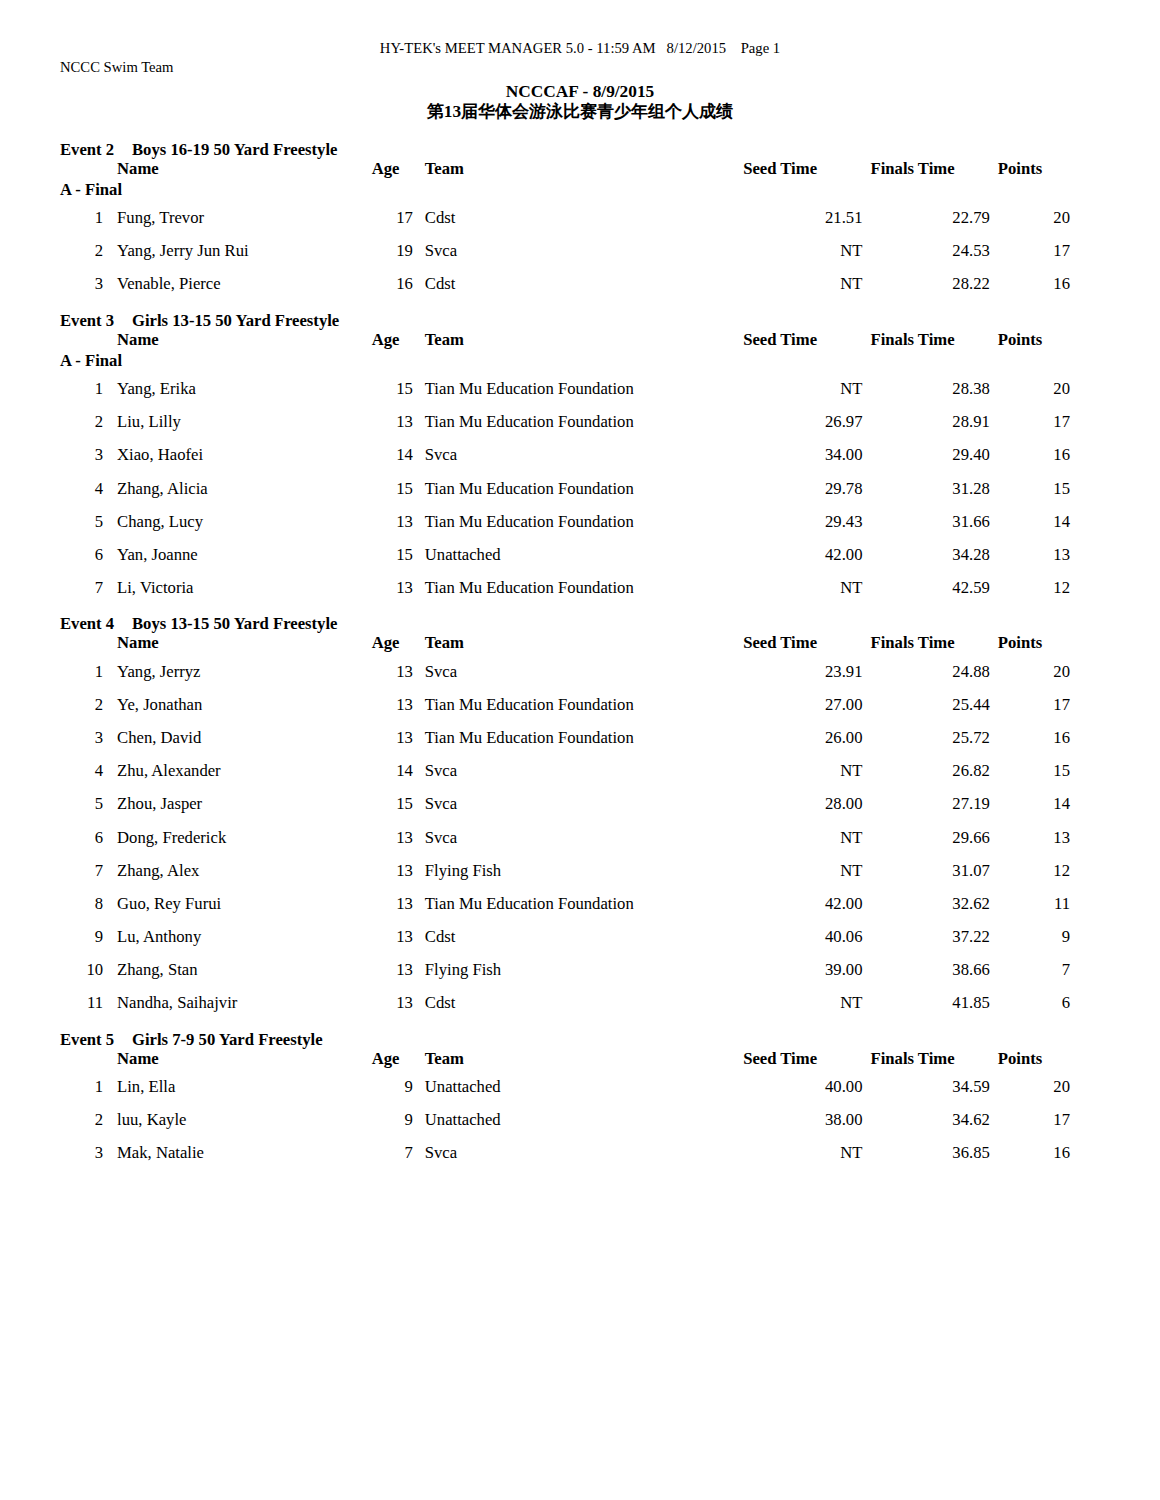HY-TEK's MEET MANAGER 5.0 - 11:59 AM 8/12/2015 Page 1
NCCC Swim Team
NCCCAF - 8/9/2015
第13届华体会游泳比赛青少年组个人成绩
Event 2 Boys 16-19 50 Yard Freestyle
| | Name | Age | Team | Seed Time | Finals Time | Points |
| --- | --- | --- | --- | --- | --- | --- |
A - Final
| 1 | Fung, Trevor | 17 | Cdst | 21.51 | 22.79 | 20 |
| 2 | Yang, Jerry Jun Rui | 19 | Svca | NT | 24.53 | 17 |
| 3 | Venable, Pierce | 16 | Cdst | NT | 28.22 | 16 |
Event 3 Girls 13-15 50 Yard Freestyle
| | Name | Age | Team | Seed Time | Finals Time | Points |
| --- | --- | --- | --- | --- | --- | --- |
A - Final
| 1 | Yang, Erika | 15 | Tian Mu Education Foundation | NT | 28.38 | 20 |
| 2 | Liu, Lilly | 13 | Tian Mu Education Foundation | 26.97 | 28.91 | 17 |
| 3 | Xiao, Haofei | 14 | Svca | 34.00 | 29.40 | 16 |
| 4 | Zhang, Alicia | 15 | Tian Mu Education Foundation | 29.78 | 31.28 | 15 |
| 5 | Chang, Lucy | 13 | Tian Mu Education Foundation | 29.43 | 31.66 | 14 |
| 6 | Yan, Joanne | 15 | Unattached | 42.00 | 34.28 | 13 |
| 7 | Li, Victoria | 13 | Tian Mu Education Foundation | NT | 42.59 | 12 |
Event 4 Boys 13-15 50 Yard Freestyle
| | Name | Age | Team | Seed Time | Finals Time | Points |
| --- | --- | --- | --- | --- | --- | --- |
| 1 | Yang, Jerryz | 13 | Svca | 23.91 | 24.88 | 20 |
| 2 | Ye, Jonathan | 13 | Tian Mu Education Foundation | 27.00 | 25.44 | 17 |
| 3 | Chen, David | 13 | Tian Mu Education Foundation | 26.00 | 25.72 | 16 |
| 4 | Zhu, Alexander | 14 | Svca | NT | 26.82 | 15 |
| 5 | Zhou, Jasper | 15 | Svca | 28.00 | 27.19 | 14 |
| 6 | Dong, Frederick | 13 | Svca | NT | 29.66 | 13 |
| 7 | Zhang, Alex | 13 | Flying Fish | NT | 31.07 | 12 |
| 8 | Guo, Rey Furui | 13 | Tian Mu Education Foundation | 42.00 | 32.62 | 11 |
| 9 | Lu, Anthony | 13 | Cdst | 40.06 | 37.22 | 9 |
| 10 | Zhang, Stan | 13 | Flying Fish | 39.00 | 38.66 | 7 |
| 11 | Nandha, Saihajvir | 13 | Cdst | NT | 41.85 | 6 |
Event 5 Girls 7-9 50 Yard Freestyle
| | Name | Age | Team | Seed Time | Finals Time | Points |
| --- | --- | --- | --- | --- | --- | --- |
| 1 | Lin, Ella | 9 | Unattached | 40.00 | 34.59 | 20 |
| 2 | luu, Kayle | 9 | Unattached | 38.00 | 34.62 | 17 |
| 3 | Mak, Natalie | 7 | Svca | NT | 36.85 | 16 |